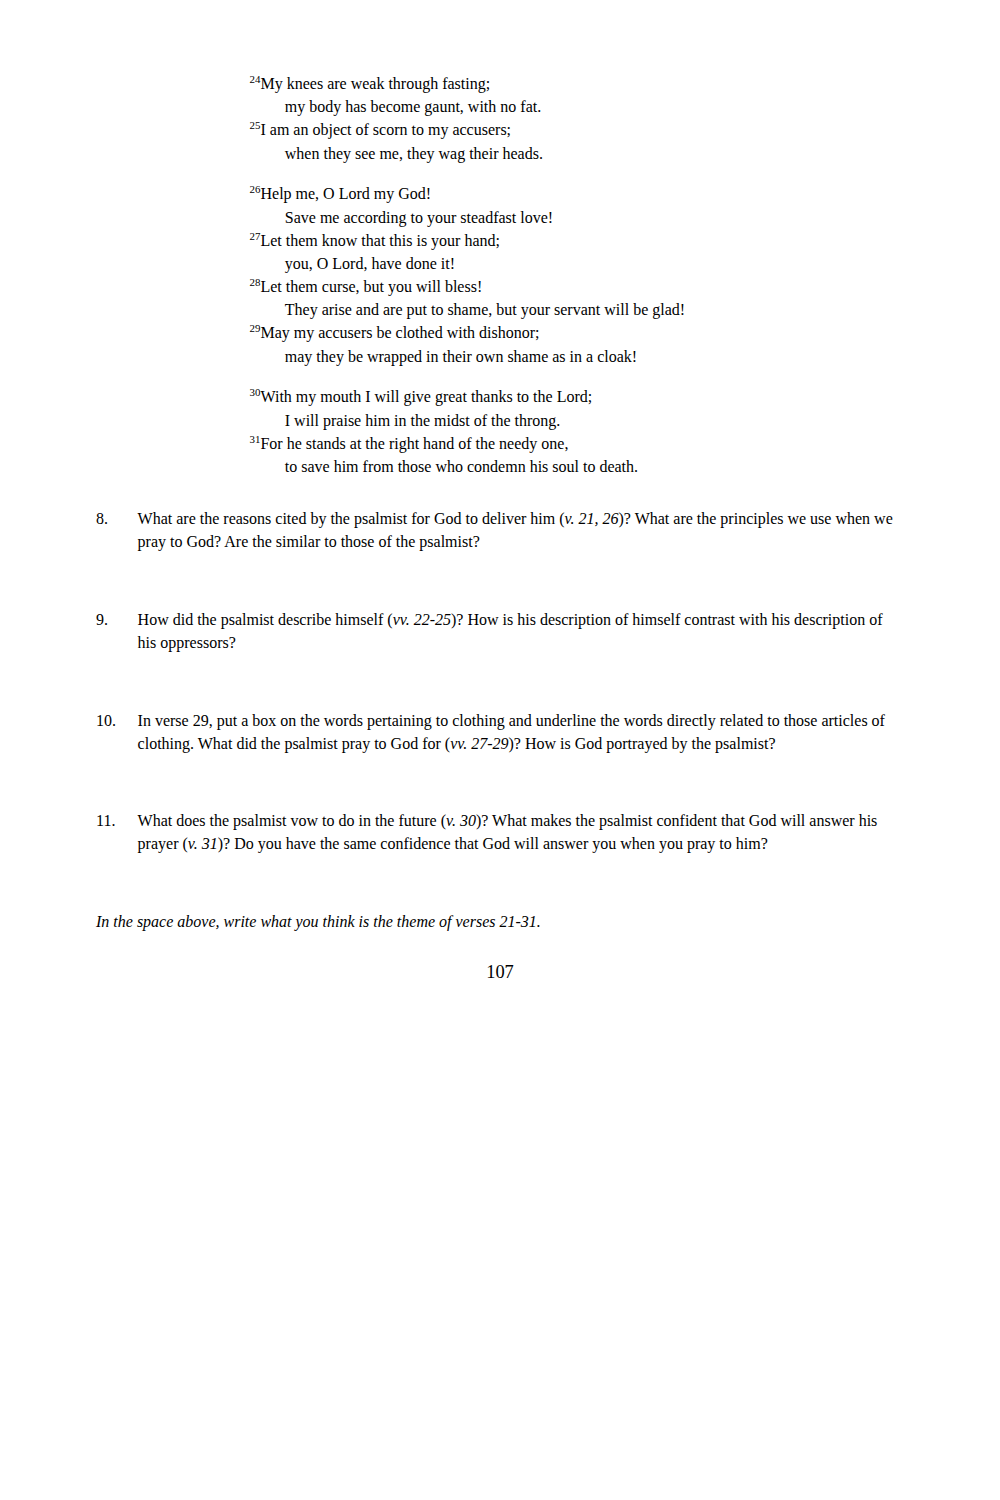24My knees are weak through fasting;
my body has become gaunt, with no fat.
25I am an object of scorn to my accusers;
when they see me, they wag their heads.
26Help me, O Lord my God!
Save me according to your steadfast love!
27Let them know that this is your hand;
you, O Lord, have done it!
28Let them curse, but you will bless!
They arise and are put to shame, but your servant will be glad!
29May my accusers be clothed with dishonor;
may they be wrapped in their own shame as in a cloak!
30With my mouth I will give great thanks to the Lord;
I will praise him in the midst of the throng.
31For he stands at the right hand of the needy one,
to save him from those who condemn his soul to death.
What are the reasons cited by the psalmist for God to deliver him (v. 21, 26)? What are the principles we use when we pray to God? Are the similar to those of the psalmist?
How did the psalmist describe himself (vv. 22-25)? How is his description of himself contrast with his description of his oppressors?
In verse 29, put a box on the words pertaining to clothing and underline the words directly related to those articles of clothing. What did the psalmist pray to God for (vv. 27-29)? How is God portrayed by the psalmist?
What does the psalmist vow to do in the future (v. 30)? What makes the psalmist confident that God will answer his prayer (v. 31)? Do you have the same confidence that God will answer you when you pray to him?
In the space above, write what you think is the theme of verses 21-31.
107